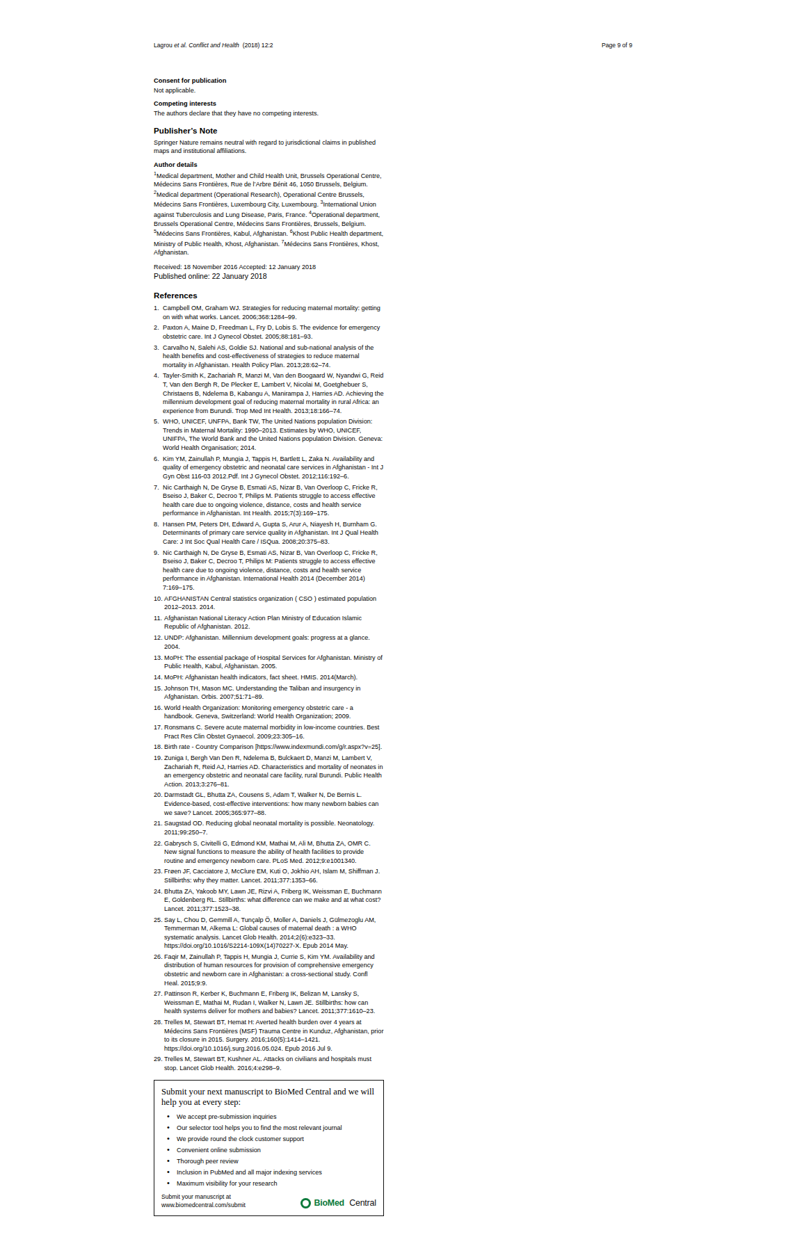Lagrou et al. Conflict and Health (2018) 12:2
Page 9 of 9
Consent for publication
Not applicable.
Competing interests
The authors declare that they have no competing interests.
Publisher’s Note
Springer Nature remains neutral with regard to jurisdictional claims in published maps and institutional affiliations.
Author details
1Medical department, Mother and Child Health Unit, Brussels Operational Centre, Médecins Sans Frontières, Rue de l’Arbre Bénit 46, 1050 Brussels, Belgium. 2Medical department (Operational Research), Operational Centre Brussels, Médecins Sans Frontières, Luxembourg City, Luxembourg. 3International Union against Tuberculosis and Lung Disease, Paris, France. 4Operational department, Brussels Operational Centre, Médecins Sans Frontières, Brussels, Belgium. 5Médecins Sans Frontières, Kabul, Afghanistan. 6Khost Public Health department, Ministry of Public Health, Khost, Afghanistan. 7Médecins Sans Frontières, Khost, Afghanistan.
Received: 18 November 2016 Accepted: 12 January 2018
Published online: 22 January 2018
References
Campbell OM, Graham WJ. Strategies for reducing maternal mortality: getting on with what works. Lancet. 2006;368:1284–99.
Paxton A, Maine D, Freedman L, Fry D, Lobis S. The evidence for emergency obstetric care. Int J Gynecol Obstet. 2005;88:181–93.
Carvalho N, Salehi AS, Goldie SJ. National and sub-national analysis of the health benefits and cost-effectiveness of strategies to reduce maternal mortality in Afghanistan. Health Policy Plan. 2013;28:62–74.
Tayler-Smith K, Zachariah R, Manzi M, Van den Boogaard W, Nyandwi G, Reid T, Van den Bergh R, De Plecker E, Lambert V, Nicolai M, Goetghebuer S, Christaens B, Ndelema B, Kabangu A, Manirampa J, Harries AD. Achieving the millennium development goal of reducing maternal mortality in rural Africa: an experience from Burundi. Trop Med Int Health. 2013;18:166–74.
WHO, UNICEF, UNFPA, Bank TW, The United Nations population Division: Trends in Maternal Mortality: 1990–2013. Estimates by WHO, UNICEF, UNIFPA, The World Bank and the United Nations population Division. Geneva: World Health Organisation; 2014.
Kim YM, Zainullah P, Mungia J, Tappis H, Bartlett L, Zaka N. Availability and quality of emergency obstetric and neonatal care services in Afghanistan - Int J Gyn Obst 116-03 2012.Pdf. Int J Gynecol Obstet. 2012;116:192–6.
Nic Carthaigh N, De Gryse B, Esmati AS, Nizar B, Van Overloop C, Fricke R, Bseiso J, Baker C, Decroo T, Philips M. Patients struggle to access effective health care due to ongoing violence, distance, costs and health service performance in Afghanistan. Int Health. 2015;7(3):169–175.
Hansen PM, Peters DH, Edward A, Gupta S, Arur A, Niayesh H, Burnham G. Determinants of primary care service quality in Afghanistan. Int J Qual Health Care: J Int Soc Qual Health Care / ISQua. 2008;20:375–83.
Nic Carthaigh N, De Gryse B, Esmati AS, Nizar B, Van Overloop C, Fricke R, Bseiso J, Baker C, Decroo T, Philips M: Patients struggle to access effective health care due to ongoing violence, distance, costs and health service performance in Afghanistan. International Health 2014 (December 2014) 7:169–175.
AFGHANISTAN Central statistics organization ( CSO ) estimated population 2012–2013. 2014.
Afghanistan National Literacy Action Plan Ministry of Education Islamic Republic of Afghanistan. 2012.
UNDP: Afghanistan. Millennium development goals: progress at a glance. 2004.
MoPH: The essential package of Hospital Services for Afghanistan. Ministry of Public Health, Kabul, Afghanistan. 2005.
MoPH: Afghanistan health indicators, fact sheet. HMIS. 2014(March).
Johnson TH, Mason MC. Understanding the Taliban and insurgency in Afghanistan. Orbis. 2007;51:71–89.
World Health Organization: Monitoring emergency obstetric care - a handbook. Geneva, Switzerland: World Health Organization; 2009.
Ronsmans C. Severe acute maternal morbidity in low-income countries. Best Pract Res Clin Obstet Gynaecol. 2009;23:305–16.
Birth rate - Country Comparison [https://www.indexmundi.com/g/r.aspx?v=25].
Zuniga I, Bergh Van Den R, Ndelema B, Bulckaert D, Manzi M, Lambert V, Zachariah R, Reid AJ, Harries AD. Characteristics and mortality of neonates in an emergency obstetric and neonatal care facility, rural Burundi. Public Health Action. 2013;3:276–81.
Darmstadt GL, Bhutta ZA, Cousens S, Adam T, Walker N, De Bernis L. Evidence-based, cost-effective interventions: how many newborn babies can we save? Lancet. 2005;365:977–88.
Saugstad OD. Reducing global neonatal mortality is possible. Neonatology. 2011;99:250–7.
Gabrysch S, Civitelli G, Edmond KM, Mathai M, Ali M, Bhutta ZA, OMR C. New signal functions to measure the ability of health facilities to provide routine and emergency newborn care. PLoS Med. 2012;9:e1001340.
Frøen JF, Cacciatore J, McClure EM, Kuti O, Jokhio AH, Islam M, Shiffman J. Stillbirths: why they matter. Lancet. 2011;377:1353–66.
Bhutta ZA, Yakoob MY, Lawn JE, Rizvi A, Friberg IK, Weissman E, Buchmann E, Goldenberg RL. Stillbirths: what difference can we make and at what cost? Lancet. 2011;377:1523–38.
Say L, Chou D, Gemmill A, Tunçalp Ö, Moller A, Daniels J, Gülmezoglu AM, Temmerman M, Alkema L: Global causes of maternal death : a WHO systematic analysis. Lancet Glob Health. 2014;2(6):e323–33. https://doi.org/10.1016/S2214-109X(14)70227-X. Epub 2014 May.
Faqir M, Zainullah P, Tappis H, Mungia J, Currie S, Kim YM. Availability and distribution of human resources for provision of comprehensive emergency obstetric and newborn care in Afghanistan: a cross-sectional study. Confl Heal. 2015;9:9.
Pattinson R, Kerber K, Buchmann E, Friberg IK, Belizan M, Lansky S, Weissman E, Mathai M, Rudan I, Walker N, Lawn JE. Stillbirths: how can health systems deliver for mothers and babies? Lancet. 2011;377:1610–23.
Trelles M, Stewart BT, Hemat H: Averted health burden over 4 years at Médecins Sans Frontières (MSF) Trauma Centre in Kunduz, Afghanistan, prior to its closure in 2015. Surgery. 2016;160(5):1414–1421. https://doi.org/10.1016/j.surg.2016.05.024. Epub 2016 Jul 9.
Trelles M, Stewart BT, Kushner AL. Attacks on civilians and hospitals must stop. Lancet Glob Health. 2016;4:e298–9.
Submit your next manuscript to BioMed Central and we will help you at every step:
We accept pre-submission inquiries
Our selector tool helps you to find the most relevant journal
We provide round the clock customer support
Convenient online submission
Thorough peer review
Inclusion in PubMed and all major indexing services
Maximum visibility for your research
Submit your manuscript at
www.biomedcentral.com/submit
BioMed Central